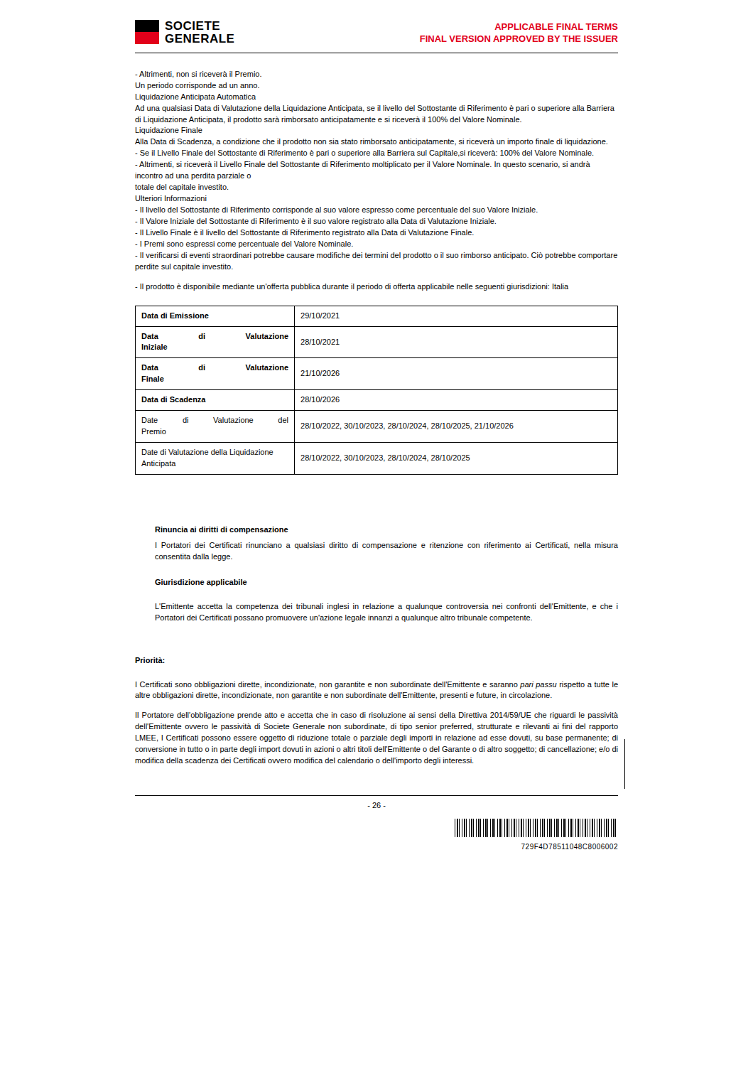SOCIETE
GENERALE
APPLICABLE FINAL TERMS
FINAL VERSION APPROVED BY THE ISSUER
- Altrimenti, non si riceverà il Premio.
Un periodo corrisponde ad un anno.
Liquidazione Anticipata Automatica
Ad una qualsiasi Data di Valutazione della Liquidazione Anticipata, se il livello del Sottostante di Riferimento è pari o superiore alla Barriera di Liquidazione Anticipata, il prodotto sarà rimborsato anticipatamente e si riceverà il 100% del Valore Nominale.
Liquidazione Finale
Alla Data di Scadenza, a condizione che il prodotto non sia stato rimborsato anticipatamente, si riceverà un importo finale di liquidazione.
- Se il Livello Finale del Sottostante di Riferimento è pari o superiore alla Barriera sul Capitale,si riceverà: 100% del Valore Nominale.
- Altrimenti, si riceverà il Livello Finale del Sottostante di Riferimento moltiplicato per il Valore Nominale. In questo scenario, si andrà incontro ad una perdita parziale o
totale del capitale investito.
Ulteriori Informazioni
- Il livello del Sottostante di Riferimento corrisponde al suo valore espresso come percentuale del suo Valore Iniziale.
- Il Valore Iniziale del Sottostante di Riferimento è il suo valore registrato alla Data di Valutazione Iniziale.
- Il Livello Finale è il livello del Sottostante di Riferimento registrato alla Data di Valutazione Finale.
- I Premi sono espressi come percentuale del Valore Nominale.
- Il verificarsi di eventi straordinari potrebbe causare modifiche dei termini del prodotto o il suo rimborso anticipato. Ciò potrebbe comportare perdite sul capitale investito.
- Il prodotto è disponibile mediante un'offerta pubblica durante il periodo di offerta applicabile nelle seguenti giurisdizioni: Italia
| Data di Emissione | 29/10/2021 |
| Data di Valutazione Iniziale | 28/10/2021 |
| Data di Valutazione Finale | 21/10/2026 |
| Data di Scadenza | 28/10/2026 |
| Date di Valutazione del Premio | 28/10/2022, 30/10/2023, 28/10/2024, 28/10/2025, 21/10/2026 |
| Date di Valutazione della Liquidazione Anticipata | 28/10/2022, 30/10/2023, 28/10/2024, 28/10/2025 |
Rinuncia ai diritti di compensazione
I Portatori dei Certificati rinunciano a qualsiasi diritto di compensazione e ritenzione con riferimento ai Certificati, nella misura consentita dalla legge.
Giurisdizione applicabile
L'Emittente accetta la competenza dei tribunali inglesi in relazione a qualunque controversia nei confronti dell'Emittente, e che i Portatori dei Certificati possano promuovere un'azione legale innanzi a qualunque altro tribunale competente.
Priorità:
I Certificati sono obbligazioni dirette, incondizionate, non garantite e non subordinate dell'Emittente e saranno pari passu rispetto a tutte le altre obbligazioni dirette, incondizionate, non garantite e non subordinate dell'Emittente, presenti e future, in circolazione.
Il Portatore dell'obbligazione prende atto e accetta che in caso di risoluzione ai sensi della Direttiva 2014/59/UE che riguardi le passività dell'Emittente ovvero le passività di Societe Generale non subordinate, di tipo senior preferred, strutturate e rilevanti ai fini del rapporto LMEE, I Certificati possono essere oggetto di riduzione totale o parziale degli importi in relazione ad esse dovuti, su base permanente; di conversione in tutto o in parte degli import dovuti in azioni o altri titoli dell'Emittente o del Garante o di altro soggetto; di cancellazione; e/o di modifica della scadenza dei Certificati ovvero modifica del calendario o dell'importo degli interessi.
- 26 -
729F4D78511048C8006002